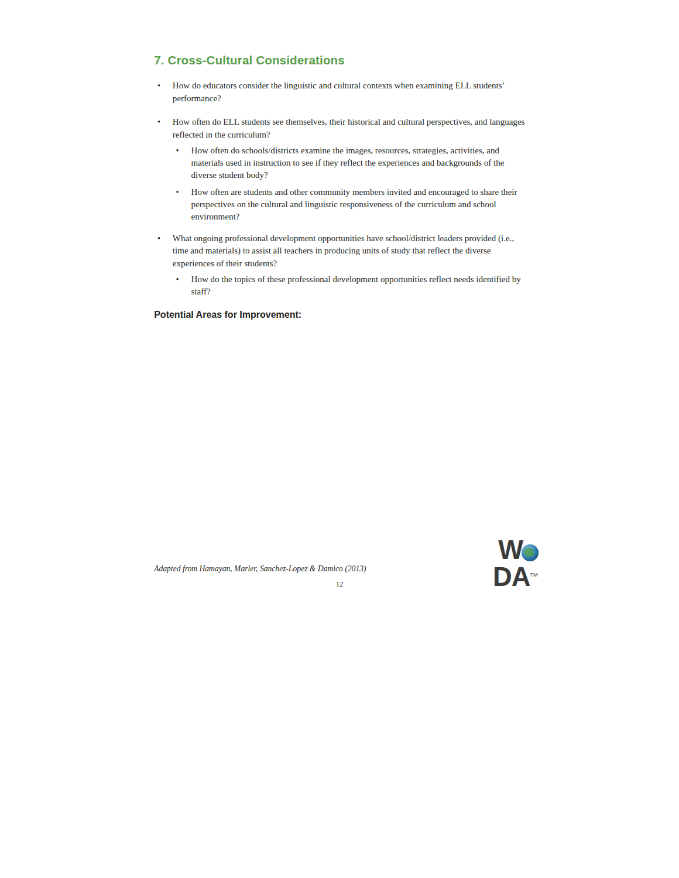7. Cross-Cultural Considerations
How do educators consider the linguistic and cultural contexts when examining ELL students’ performance?
How often do ELL students see themselves, their historical and cultural perspectives, and languages reflected in the curriculum?
How often do schools/districts examine the images, resources, strategies, activities, and materials used in instruction to see if they reflect the experiences and backgrounds of the diverse student body?
How often are students and other community members invited and encouraged to share their perspectives on the cultural and linguistic responsiveness of the curriculum and school environment?
What ongoing professional development opportunities have school/district leaders provided (i.e., time and materials) to assist all teachers in producing units of study that reflect the diverse experiences of their students?
How do the topics of these professional development opportunities reflect needs identified by staff?
Potential Areas for Improvement:
Adapted from Hamayan, Marler, Sanchez-Lopez & Damico (2013)
12
W DATM